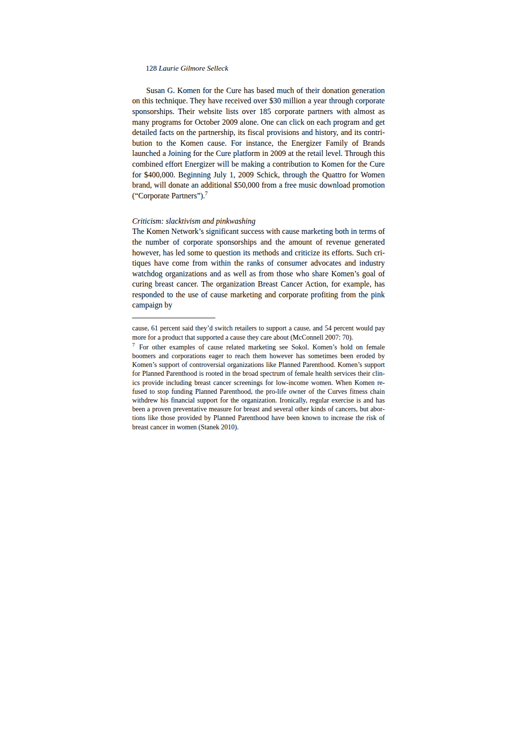128 Laurie Gilmore Selleck
Susan G. Komen for the Cure has based much of their donation generation on this technique. They have received over $30 million a year through corporate sponsorships. Their website lists over 185 corporate partners with almost as many programs for October 2009 alone. One can click on each program and get detailed facts on the partnership, its fiscal provisions and history, and its contribution to the Komen cause. For instance, the Energizer Family of Brands launched a Joining for the Cure platform in 2009 at the retail level. Through this combined effort Energizer will be making a contribution to Komen for the Cure for $400,000. Beginning July 1, 2009 Schick, through the Quattro for Women brand, will donate an additional $50,000 from a free music download promotion (“Corporate Partners”).7
Criticism: slacktivism and pinkwashing
The Komen Network’s significant success with cause marketing both in terms of the number of corporate sponsorships and the amount of revenue generated however, has led some to question its methods and criticize its efforts. Such critiques have come from within the ranks of consumer advocates and industry watchdog organizations and as well as from those who share Komen’s goal of curing breast cancer. The organization Breast Cancer Action, for example, has responded to the use of cause marketing and corporate profiting from the pink campaign by
cause, 61 percent said they’d switch retailers to support a cause, and 54 percent would pay more for a product that supported a cause they care about (McConnell 2007: 70).
7 For other examples of cause related marketing see Sokol. Komen’s hold on female boomers and corporations eager to reach them however has sometimes been eroded by Komen’s support of controversial organizations like Planned Parenthood. Komen’s support for Planned Parenthood is rooted in the broad spectrum of female health services their clinics provide including breast cancer screenings for low-income women. When Komen refused to stop funding Planned Parenthood, the pro-life owner of the Curves fitness chain withdrew his financial support for the organization. Ironically, regular exercise is and has been a proven preventative measure for breast and several other kinds of cancers, but abortions like those provided by Planned Parenthood have been known to increase the risk of breast cancer in women (Stanek 2010).